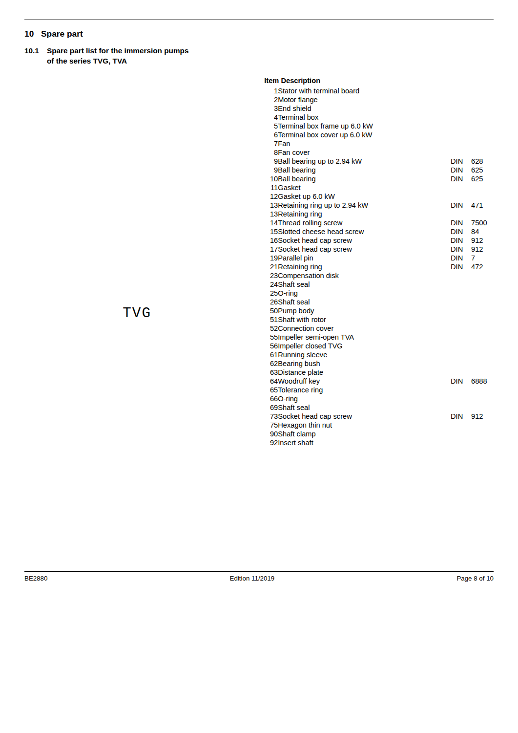10 Spare part
10.1 Spare part list for the immersion pumps
of the series TVG, TVA
TVG
| Item Description | |
| --- | --- |
| 1 | Stator with terminal board | | |
| 2 | Motor flange | | |
| 3 | End shield | | |
| 4 | Terminal box | | |
| 5 | Terminal box frame up 6.0 kW | | |
| 6 | Terminal box cover up 6.0 kW | | |
| 7 | Fan | | |
| 8 | Fan cover | | |
| 9 | Ball bearing up to 2.94 kW | DIN | 628 |
| 9 | Ball bearing | DIN | 625 |
| 10 | Ball bearing | DIN | 625 |
| 11 | Gasket | | |
| 12 | Gasket up 6.0 kW | | |
| 13 | Retaining ring up to 2.94 kW | DIN | 471 |
| 13 | Retaining ring | | |
| 14 | Thread rolling screw | DIN | 7500 |
| 15 | Slotted cheese head screw | DIN | 84 |
| 16 | Socket head cap screw | DIN | 912 |
| 17 | Socket head cap screw | DIN | 912 |
| 19 | Parallel pin | DIN | 7 |
| 21 | Retaining ring | DIN | 472 |
| 23 | Compensation disk | | |
| 24 | Shaft seal | | |
| 25 | O-ring | | |
| 26 | Shaft seal | | |
| 50 | Pump body | | |
| 51 | Shaft with rotor | | |
| 52 | Connection cover | | |
| 55 | Impeller semi-open TVA | | |
| 56 | Impeller closed TVG | | |
| 61 | Running sleeve | | |
| 62 | Bearing bush | | |
| 63 | Distance plate | | |
| 64 | Woodruff key | DIN | 6888 |
| 65 | Tolerance ring | | |
| 66 | O-ring | | |
| 69 | Shaft seal | | |
| 73 | Socket head cap screw | DIN | 912 |
| 75 | Hexagon thin nut | | |
| 90 | Shaft clamp | | |
| 92 | Insert shaft | | |
BE2880
Edition 11/2019
Page 8 of 10